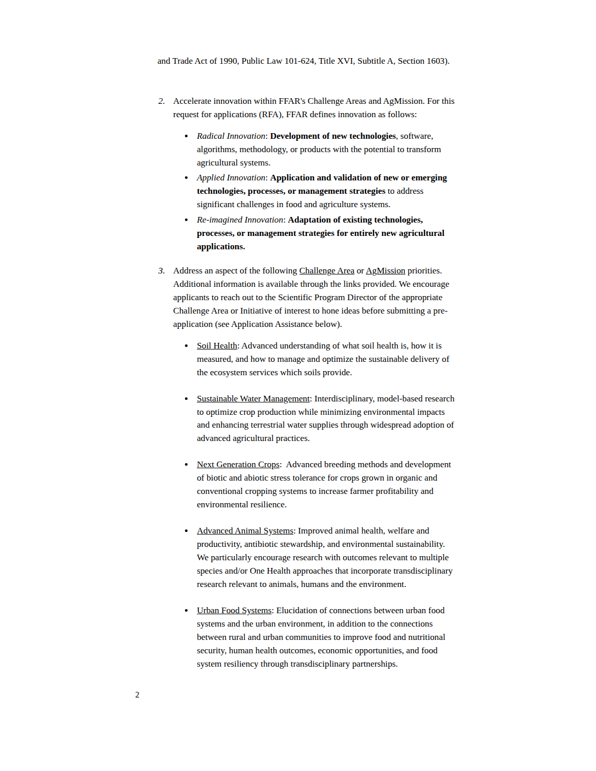and Trade Act of 1990, Public Law 101-624, Title XVI, Subtitle A, Section 1603).
Accelerate innovation within FFAR's Challenge Areas and AgMission. For this request for applications (RFA), FFAR defines innovation as follows:
Radical Innovation: Development of new technologies, software, algorithms, methodology, or products with the potential to transform agricultural systems.
Applied Innovation: Application and validation of new or emerging technologies, processes, or management strategies to address significant challenges in food and agriculture systems.
Re-imagined Innovation: Adaptation of existing technologies, processes, or management strategies for entirely new agricultural applications.
Address an aspect of the following Challenge Area or AgMission priorities. Additional information is available through the links provided. We encourage applicants to reach out to the Scientific Program Director of the appropriate Challenge Area or Initiative of interest to hone ideas before submitting a pre-application (see Application Assistance below).
Soil Health: Advanced understanding of what soil health is, how it is measured, and how to manage and optimize the sustainable delivery of the ecosystem services which soils provide.
Sustainable Water Management: Interdisciplinary, model-based research to optimize crop production while minimizing environmental impacts and enhancing terrestrial water supplies through widespread adoption of advanced agricultural practices.
Next Generation Crops: Advanced breeding methods and development of biotic and abiotic stress tolerance for crops grown in organic and conventional cropping systems to increase farmer profitability and environmental resilience.
Advanced Animal Systems: Improved animal health, welfare and productivity, antibiotic stewardship, and environmental sustainability. We particularly encourage research with outcomes relevant to multiple species and/or One Health approaches that incorporate transdisciplinary research relevant to animals, humans and the environment.
Urban Food Systems: Elucidation of connections between urban food systems and the urban environment, in addition to the connections between rural and urban communities to improve food and nutritional security, human health outcomes, economic opportunities, and food system resiliency through transdisciplinary partnerships.
2